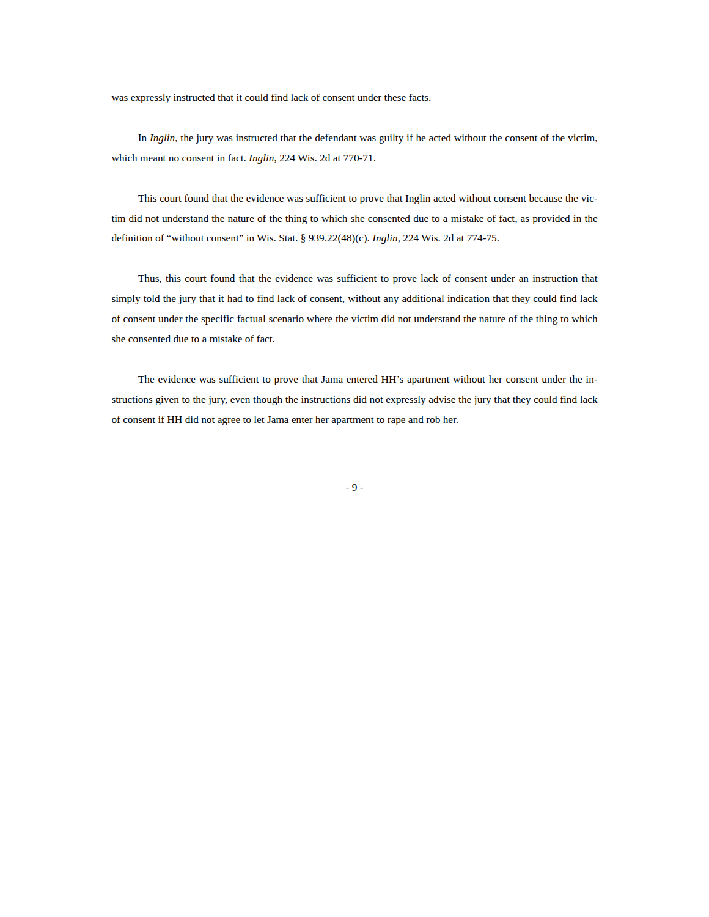was expressly instructed that it could find lack of consent under these facts.
In Inglin, the jury was instructed that the defendant was guilty if he acted without the consent of the victim, which meant no consent in fact. Inglin, 224 Wis. 2d at 770-71.
This court found that the evidence was sufficient to prove that Inglin acted without consent because the victim did not understand the nature of the thing to which she consented due to a mistake of fact, as provided in the definition of “without consent” in Wis. Stat. § 939.22(48)(c). Inglin, 224 Wis. 2d at 774-75.
Thus, this court found that the evidence was sufficient to prove lack of consent under an instruction that simply told the jury that it had to find lack of consent, without any additional indication that they could find lack of consent under the specific factual scenario where the victim did not understand the nature of the thing to which she consented due to a mistake of fact.
The evidence was sufficient to prove that Jama entered HH’s apartment without her consent under the instructions given to the jury, even though the instructions did not expressly advise the jury that they could find lack of consent if HH did not agree to let Jama enter her apartment to rape and rob her.
- 9 -